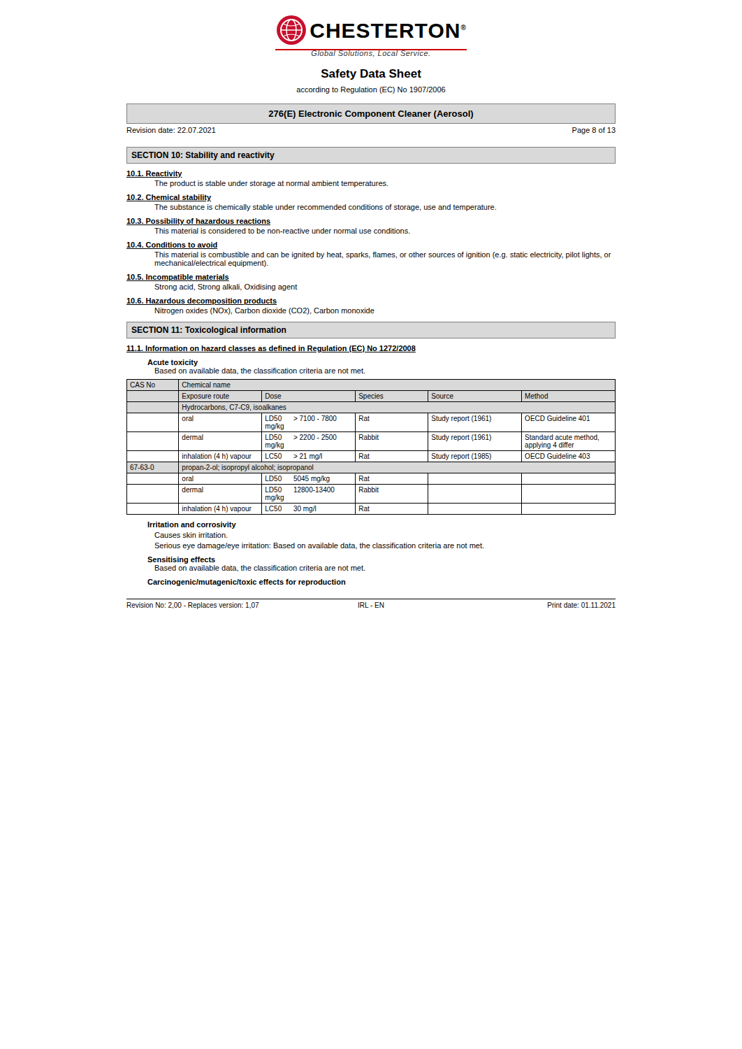CHESTERTON®
Global Solutions, Local Service.
Safety Data Sheet
according to Regulation (EC) No 1907/2006
276(E) Electronic Component Cleaner (Aerosol)
Revision date: 22.07.2021 Page 8 of 13
SECTION 10: Stability and reactivity
10.1. Reactivity
The product is stable under storage at normal ambient temperatures.
10.2. Chemical stability
The substance is chemically stable under recommended conditions of storage, use and temperature.
10.3. Possibility of hazardous reactions
This material is considered to be non-reactive under normal use conditions.
10.4. Conditions to avoid
This material is combustible and can be ignited by heat, sparks, flames, or other sources of ignition (e.g. static electricity, pilot lights, or mechanical/electrical equipment).
10.5. Incompatible materials
Strong acid, Strong alkali, Oxidising agent
10.6. Hazardous decomposition products
Nitrogen oxides (NOx), Carbon dioxide (CO2), Carbon monoxide
SECTION 11: Toxicological information
11.1. Information on hazard classes as defined in Regulation (EC) No 1272/2008
Acute toxicity
Based on available data, the classification criteria are not met.
| CAS No | Chemical name |
| | Exposure route | Dose | Species | Source | Method |
| | Hydrocarbons, C7-C9, isoalkanes |
| | oral | LD50 > 7100 - 7800 mg/kg | Rat | Study report (1961) | OECD Guideline 401 |
| | dermal | LD50 > 2200 - 2500 mg/kg | Rabbit | Study report (1961) | Standard acute method, applying 4 differ |
| | inhalation (4 h) vapour | LC50 > 21 mg/l | Rat | Study report (1985) | OECD Guideline 403 |
| 67-63-0 | propan-2-ol; isopropyl alcohol; isopropanol |
| | oral | LD50 5045 mg/kg | Rat | | |
| | dermal | LD50 12800-13400 mg/kg | Rabbit | | |
| | inhalation (4 h) vapour | LC50 30 mg/l | Rat | | |
Irritation and corrosivity
Causes skin irritation.
Serious eye damage/eye irritation: Based on available data, the classification criteria are not met.
Sensitising effects
Based on available data, the classification criteria are not met.
Carcinogenic/mutagenic/toxic effects for reproduction
Revision No: 2,00 - Replaces version: 1,07
IRL - EN
Print date: 01.11.2021